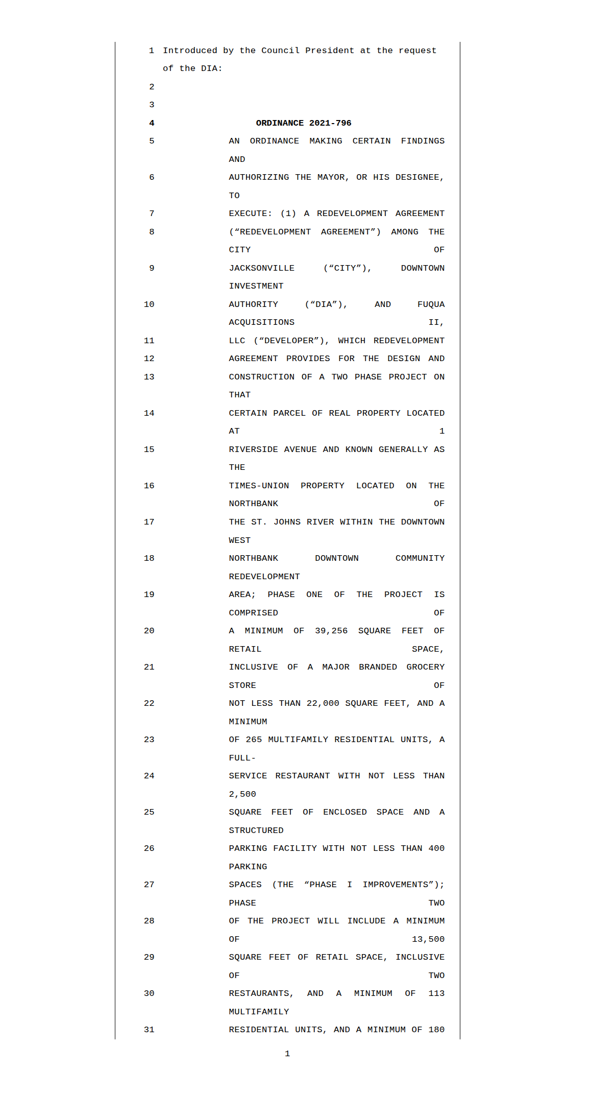Introduced by the Council President at the request of the DIA:
ORDINANCE 2021-796
AN ORDINANCE MAKING CERTAIN FINDINGS AND
AUTHORIZING THE MAYOR, OR HIS DESIGNEE, TO
EXECUTE: (1) A REDEVELOPMENT AGREEMENT
(“REDEVELOPMENT AGREEMENT”) AMONG THE CITY OF
JACKSONVILLE (“CITY”), DOWNTOWN INVESTMENT
AUTHORITY (“DIA”), AND FUQUA ACQUISITIONS II,
LLC (“DEVELOPER”), WHICH REDEVELOPMENT
AGREEMENT PROVIDES FOR THE DESIGN AND
CONSTRUCTION OF A TWO PHASE PROJECT ON THAT
CERTAIN PARCEL OF REAL PROPERTY LOCATED AT 1
RIVERSIDE AVENUE AND KNOWN GENERALLY AS THE
TIMES-UNION PROPERTY LOCATED ON THE NORTHBANK OF
THE ST. JOHNS RIVER WITHIN THE DOWNTOWN WEST
NORTHBANK DOWNTOWN COMMUNITY REDEVELOPMENT
AREA; PHASE ONE OF THE PROJECT IS COMPRISED OF
A MINIMUM OF 39,256 SQUARE FEET OF RETAIL SPACE,
INCLUSIVE OF A MAJOR BRANDED GROCERY STORE OF
NOT LESS THAN 22,000 SQUARE FEET, AND A MINIMUM
OF 265 MULTIFAMILY RESIDENTIAL UNITS, A FULL-
SERVICE RESTAURANT WITH NOT LESS THAN 2,500
SQUARE FEET OF ENCLOSED SPACE AND A STRUCTURED
PARKING FACILITY WITH NOT LESS THAN 400 PARKING
SPACES (THE “PHASE I IMPROVEMENTS”); PHASE TWO
OF THE PROJECT WILL INCLUDE A MINIMUM OF 13,500
SQUARE FEET OF RETAIL SPACE, INCLUSIVE OF TWO
RESTAURANTS, AND A MINIMUM OF 113 MULTIFAMILY
RESIDENTIAL UNITS, AND A MINIMUM OF 180
1